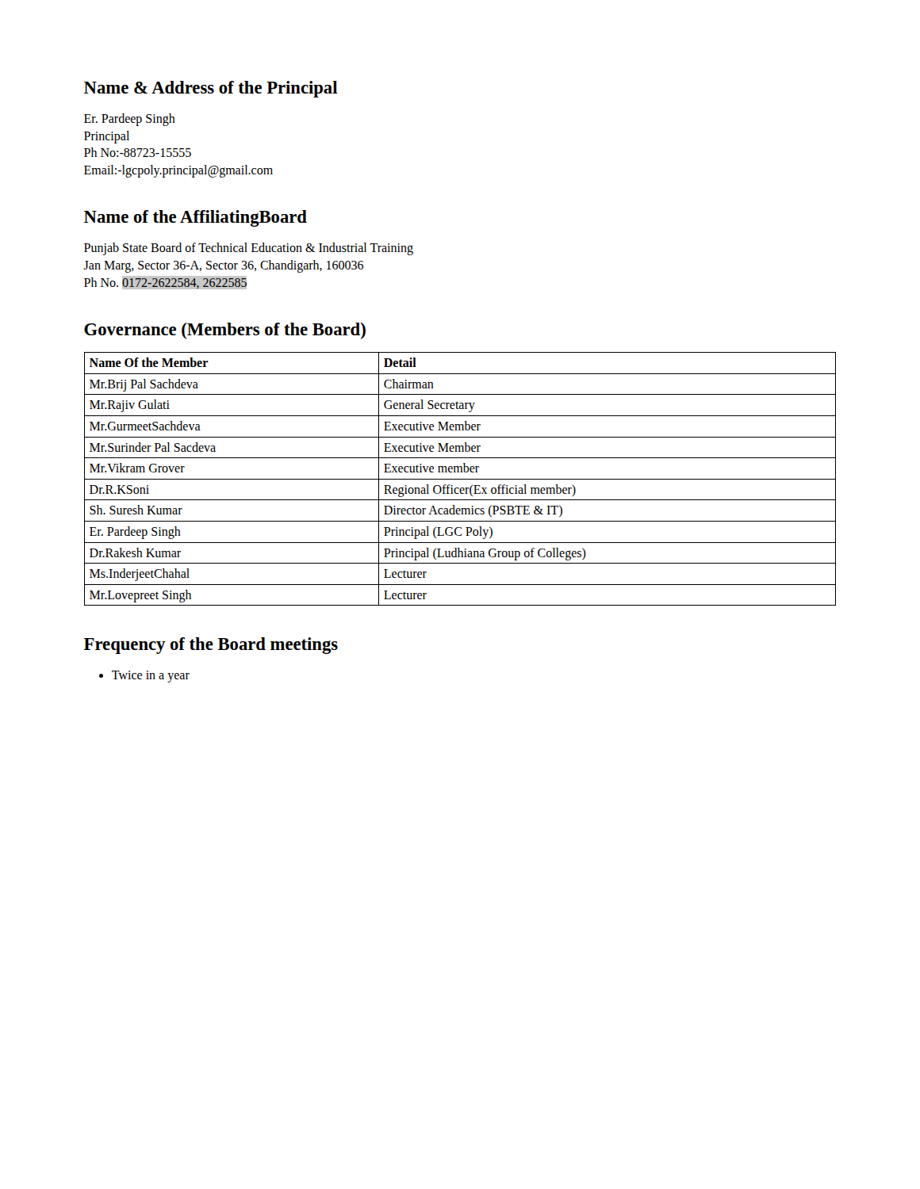Name & Address of the Principal
Er. Pardeep Singh
Principal
Ph No:-88723-15555
Email:-lgcpoly.principal@gmail.com
Name of the AffiliatingBoard
Punjab State Board of Technical Education & Industrial Training
Jan Marg, Sector 36-A, Sector 36, Chandigarh, 160036
Ph No. 0172-2622584, 2622585
Governance (Members of the Board)
| Name Of the Member | Detail |
| --- | --- |
| Mr.Brij Pal Sachdeva | Chairman |
| Mr.Rajiv Gulati | General Secretary |
| Mr.GurmeetSachdeva | Executive Member |
| Mr.Surinder Pal Sacdeva | Executive Member |
| Mr.Vikram Grover | Executive member |
| Dr.R.KSoni | Regional Officer(Ex official member) |
| Sh. Suresh Kumar | Director Academics (PSBTE & IT) |
| Er. Pardeep Singh | Principal (LGC Poly) |
| Dr.Rakesh Kumar | Principal (Ludhiana Group of Colleges) |
| Ms.InderjeetChahal | Lecturer |
| Mr.Lovepreet Singh | Lecturer |
Frequency of the Board meetings
Twice in a year